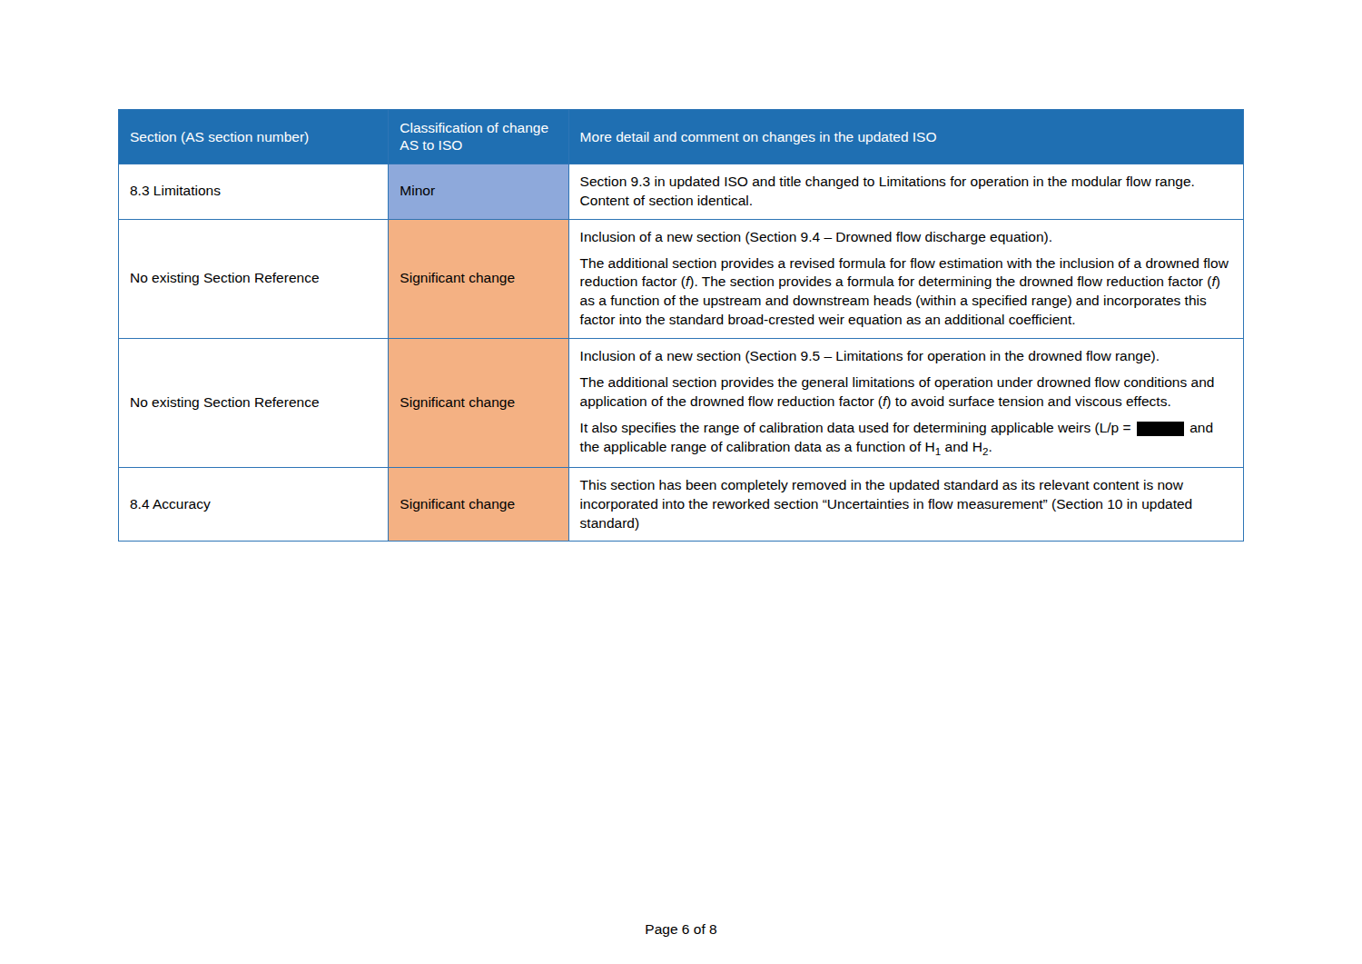| Section (AS section number) | Classification of change AS to ISO | More detail and comment on changes in the updated ISO |
| --- | --- | --- |
| 8.3 Limitations | Minor | Section 9.3 in updated ISO and title changed to Limitations for operation in the modular flow range. Content of section identical. |
| No existing Section Reference | Significant change | Inclusion of a new section (Section 9.4 – Drowned flow discharge equation). The additional section provides a revised formula for flow estimation with the inclusion of a drowned flow reduction factor ( f ). The section provides a formula for determining the drowned flow reduction factor ( f ) as a function of the upstream and downstream heads (within a specified range) and incorporates this factor into the standard broad-crested weir equation as an additional coefficient. |
| No existing Section Reference | Significant change | Inclusion of a new section (Section 9.5 – Limitations for operation in the drowned flow range). The additional section provides the general limitations of operation under drowned flow conditions and application of the drowned flow reduction factor ( f ) to avoid surface tension and viscous effects. It also specifies the range of calibration data used for determining applicable weirs (L/p = and the applicable range of calibration data as a function of H 1 and H 2 . |
| 8.4 Accuracy | Significant change | This section has been completely removed in the updated standard as its relevant content is now incorporated into the reworked section “Uncertainties in flow measurement” (Section 10 in updated standard) |
Page 6 of 8